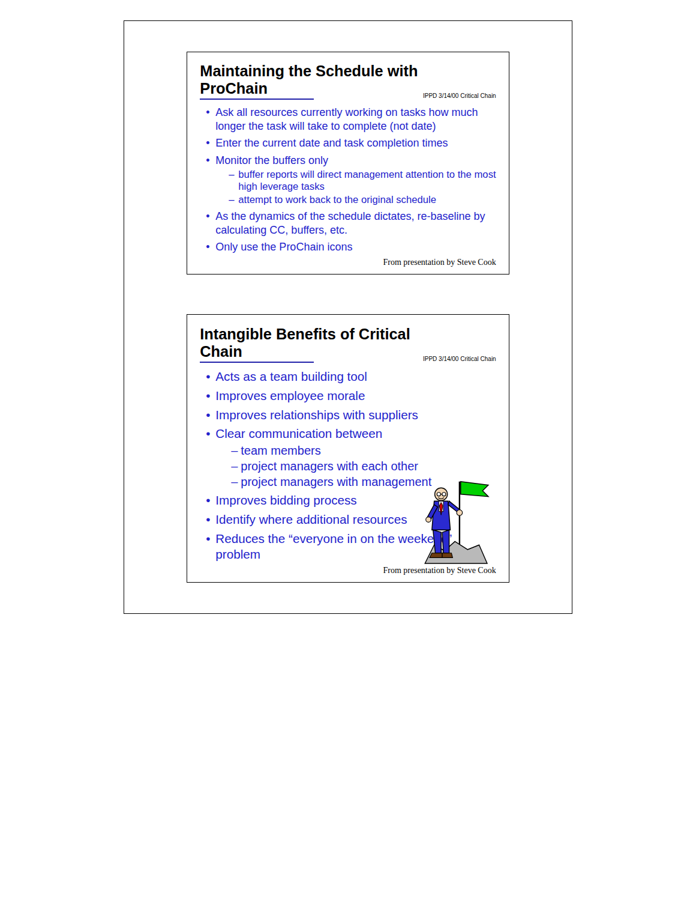Maintaining the Schedule with ProChain
IPPD 3/14/00 Critical Chain
Ask all resources currently working on tasks how much longer the task will take to complete (not date)
Enter the current date and task completion times
Monitor the buffers only
buffer reports will direct management attention to the most high leverage tasks
attempt to work back to the original schedule
As the dynamics of the schedule dictates, re-baseline by calculating CC, buffers, etc.
Only use the ProChain icons
From presentation by Steve Cook
Intangible Benefits of Critical Chain
IPPD 3/14/00 Critical Chain
Acts as a team building tool
Improves employee morale
Improves relationships with suppliers
Clear communication between
team members
project managers with each other
project managers with management
Improves bidding process
Identify where additional resources
Reduces the “everyone in on the weekend” problem
From presentation by Steve Cook